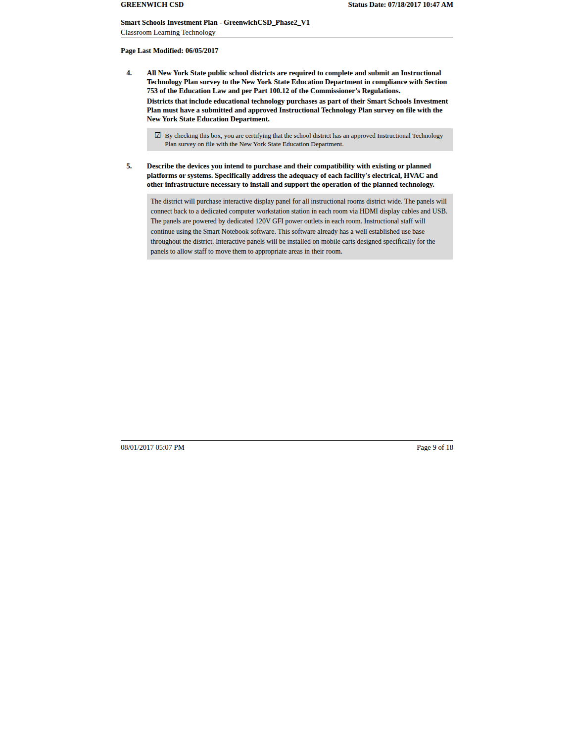GREENWICH CSD
Status Date: 07/18/2017 10:47 AM
Smart Schools Investment Plan - GreenwichCSD_Phase2_V1
Classroom Learning Technology
Page Last Modified: 06/05/2017
4.
All New York State public school districts are required to complete and submit an Instructional Technology Plan survey to the New York State Education Department in compliance with Section 753 of the Education Law and per Part 100.12 of the Commissioner’s Regulations.
Districts that include educational technology purchases as part of their Smart Schools Investment Plan must have a submitted and approved Instructional Technology Plan survey on file with the New York State Education Department.
☑
By checking this box, you are certifying that the school district has an approved Instructional Technology Plan survey on file with the New York State Education Department.
5.
Describe the devices you intend to purchase and their compatibility with existing or planned platforms or systems. Specifically address the adequacy of each facility's electrical, HVAC and other infrastructure necessary to install and support the operation of the planned technology.
The district will purchase interactive display panel for all instructional rooms district wide. The panels will connect back to a dedicated computer workstation station in each room via HDMI display cables and USB. The panels are powered by dedicated 120V GFI power outlets in each room. Instructional staff will continue using the Smart Notebook software. This software already has a well established use base throughout the district. Interactive panels will be installed on mobile carts designed specifically for the panels to allow staff to move them to appropriate areas in their room.
08/01/2017 05:07 PM
Page 9 of 18